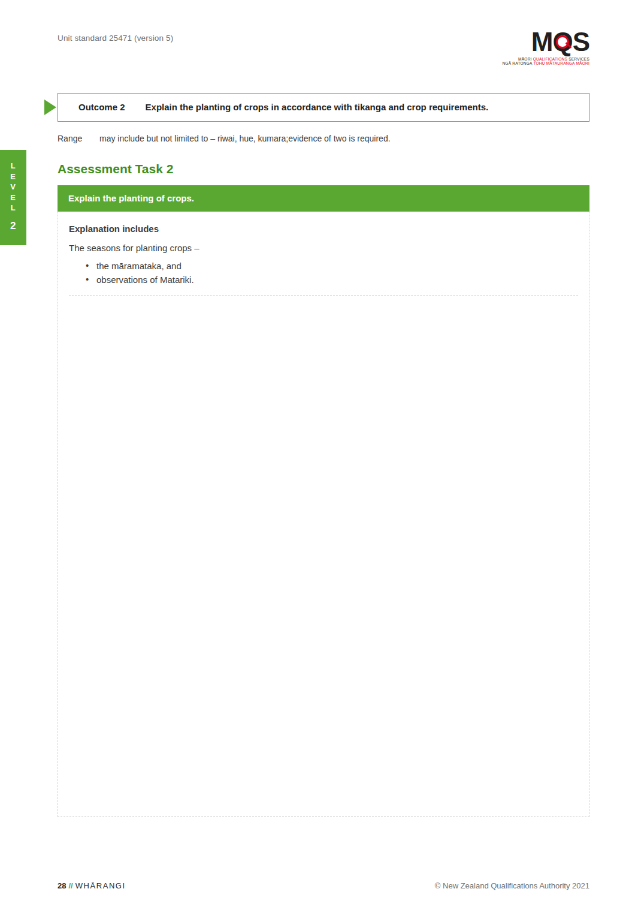Unit standard 25471 (version 5)
MQS
MĀORI QUALIFICATIONS SERVICES
NGĀ RATONGA TOHU MĀTAURANGA MĀORI
LEVEL 2
Outcome 2
Explain the planting of crops in accordance with tikanga and crop requirements.
Range may include but not limited to – riwai, hue, kumara;evidence of two is required.
Assessment Task 2
Explain the planting of crops.
Explanation includes
The seasons for planting crops –
the māramataka, and
observations of Matariki.
28//WHĀRANGI
© New Zealand Qualifications Authority 2021